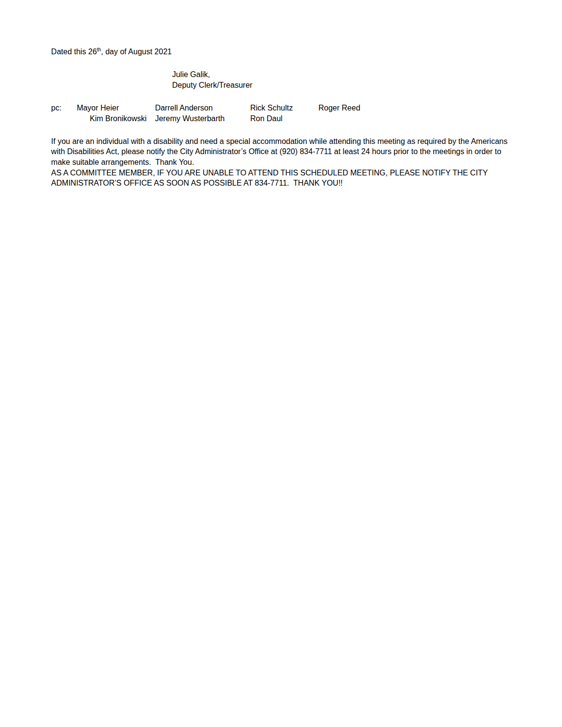Dated this 26th, day of August 2021
Julie Galik,
Deputy Clerk/Treasurer
| pc: | Mayor Heier | Darrell Anderson | Rick Schultz | Roger Reed |
| | Kim Bronikowski | Jeremy Wusterbarth | Ron Daul | |
If you are an individual with a disability and need a special accommodation while attending this meeting as required by the Americans with Disabilities Act, please notify the City Administrator’s Office at (920) 834-7711 at least 24 hours prior to the meetings in order to make suitable arrangements. Thank You.
As a committee member, if you are unable to attend this scheduled meeting, please notify the City Administrator’s Office as soon as possible at 834-7711. Thank you!!